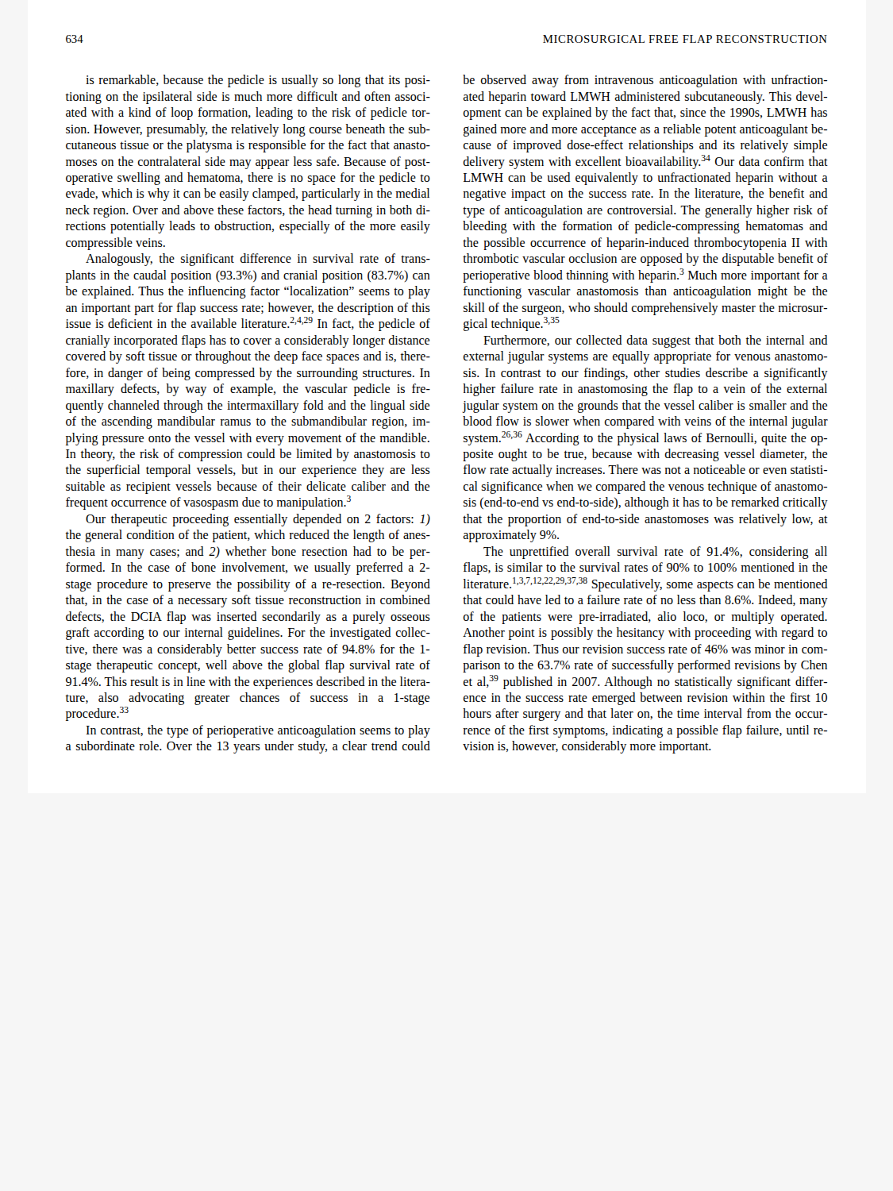634 Microsurgical Free Flap Reconstruction
is remarkable, because the pedicle is usually so long that its positioning on the ipsilateral side is much more difficult and often associated with a kind of loop formation, leading to the risk of pedicle torsion. However, presumably, the relatively long course beneath the subcutaneous tissue or the platysma is responsible for the fact that anastomoses on the contralateral side may appear less safe. Because of postoperative swelling and hematoma, there is no space for the pedicle to evade, which is why it can be easily clamped, particularly in the medial neck region. Over and above these factors, the head turning in both directions potentially leads to obstruction, especially of the more easily compressible veins.
Analogously, the significant difference in survival rate of transplants in the caudal position (93.3%) and cranial position (83.7%) can be explained. Thus the influencing factor “localization” seems to play an important part for flap success rate; however, the description of this issue is deficient in the available literature.2,4,29 In fact, the pedicle of cranially incorporated flaps has to cover a considerably longer distance covered by soft tissue or throughout the deep face spaces and is, therefore, in danger of being compressed by the surrounding structures. In maxillary defects, by way of example, the vascular pedicle is frequently channeled through the intermaxillary fold and the lingual side of the ascending mandibular ramus to the submandibular region, implying pressure onto the vessel with every movement of the mandible. In theory, the risk of compression could be limited by anastomosis to the superficial temporal vessels, but in our experience they are less suitable as recipient vessels because of their delicate caliber and the frequent occurrence of vasospasm due to manipulation.3
Our therapeutic proceeding essentially depended on 2 factors: 1) the general condition of the patient, which reduced the length of anesthesia in many cases; and 2) whether bone resection had to be performed. In the case of bone involvement, we usually preferred a 2-stage procedure to preserve the possibility of a re-resection. Beyond that, in the case of a necessary soft tissue reconstruction in combined defects, the DCIA flap was inserted secondarily as a purely osseous graft according to our internal guidelines. For the investigated collective, there was a considerably better success rate of 94.8% for the 1-stage therapeutic concept, well above the global flap survival rate of 91.4%. This result is in line with the experiences described in the literature, also advocating greater chances of success in a 1-stage procedure.33
In contrast, the type of perioperative anticoagulation seems to play a subordinate role. Over the 13 years under study, a clear trend could be observed away from intravenous anticoagulation with unfractionated heparin toward LMWH administered subcutaneously. This development can be explained by the fact that, since the 1990s, LMWH has gained more and more acceptance as a reliable potent anticoagulant because of improved dose-effect relationships and its relatively simple delivery system with excellent bioavailability.34 Our data confirm that LMWH can be used equivalently to unfractionated heparin without a negative impact on the success rate. In the literature, the benefit and type of anticoagulation are controversial. The generally higher risk of bleeding with the formation of pedicle-compressing hematomas and the possible occurrence of heparin-induced thrombocytopenia II with thrombotic vascular occlusion are opposed by the disputable benefit of perioperative blood thinning with heparin.3 Much more important for a functioning vascular anastomosis than anticoagulation might be the skill of the surgeon, who should comprehensively master the microsurgical technique.3,35
Furthermore, our collected data suggest that both the internal and external jugular systems are equally appropriate for venous anastomosis. In contrast to our findings, other studies describe a significantly higher failure rate in anastomosing the flap to a vein of the external jugular system on the grounds that the vessel caliber is smaller and the blood flow is slower when compared with veins of the internal jugular system.26,36 According to the physical laws of Bernoulli, quite the opposite ought to be true, because with decreasing vessel diameter, the flow rate actually increases. There was not a noticeable or even statistical significance when we compared the venous technique of anastomosis (end-to-end vs end-to-side), although it has to be remarked critically that the proportion of end-to-side anastomoses was relatively low, at approximately 9%.
The unprettified overall survival rate of 91.4%, considering all flaps, is similar to the survival rates of 90% to 100% mentioned in the literature.1,3,7,12,22,29,37,38 Speculatively, some aspects can be mentioned that could have led to a failure rate of no less than 8.6%. Indeed, many of the patients were pre-irradiated, alio loco, or multiply operated. Another point is possibly the hesitancy with proceeding with regard to flap revision. Thus our revision success rate of 46% was minor in comparison to the 63.7% rate of successfully performed revisions by Chen et al,39 published in 2007. Although no statistically significant difference in the success rate emerged between revision within the first 10 hours after surgery and that later on, the time interval from the occurrence of the first symptoms, indicating a possible flap failure, until revision is, however, considerably more important.